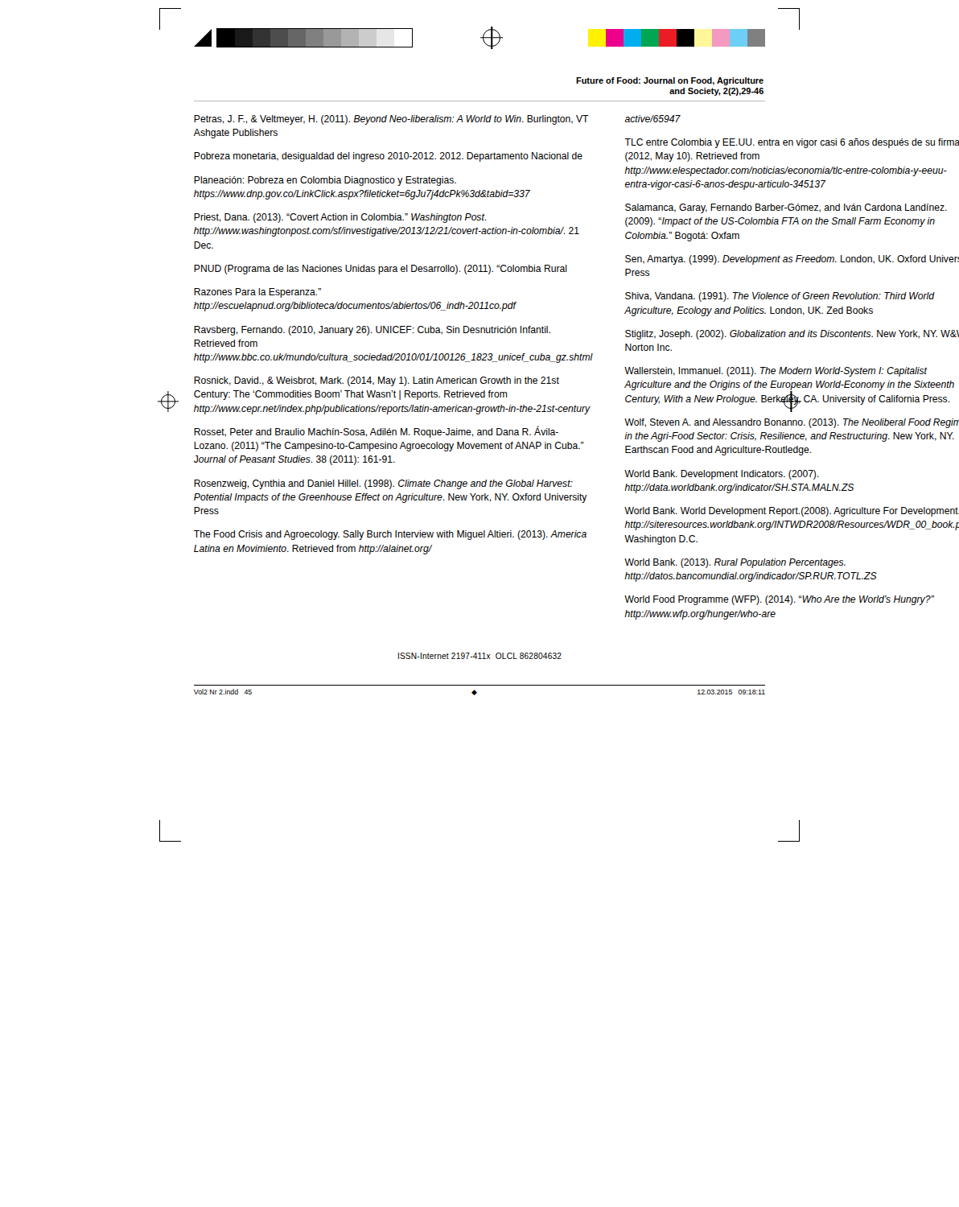Future of Food: Journal on Food, Agriculture
and Society, 2(2),29-46
Petras, J. F., & Veltmeyer, H. (2011). Beyond Neo-liberalism: A World to Win. Burlington, VT Ashgate Publishers
Pobreza monetaria, desigualdad del ingreso 2010-2012. 2012. Departamento Nacional de
Planeación: Pobreza en Colombia Diagnostico y Estrategias. https://www.dnp.gov.co/LinkClick.aspx?fileticket=6gJu7j4dcPk%3d&tabid=337
Priest, Dana. (2013). “Covert Action in Colombia.” Washington Post. http://www.washingtonpost.com/sf/investigative/2013/12/21/covert-action-in-colombia/. 21 Dec.
PNUD (Programa de las Naciones Unidas para el Desarrollo). (2011). “Colombia Rural
Razones Para la Esperanza.” http://escuelapnud.org/biblioteca/documentos/abiertos/06_indh-2011co.pdf
Ravsberg, Fernando. (2010, January 26). UNICEF: Cuba, Sin Desnutrición Infantil. Retrieved from http://www.bbc.co.uk/mundo/cultura_sociedad/2010/01/100126_1823_unicef_cuba_gz.shtml
Rosnick, David., & Weisbrot, Mark. (2014, May 1). Latin American Growth in the 21st Century: The ‘Commodities Boom’ That Wasn’t | Reports. Retrieved from http://www.cepr.net/index.php/publications/reports/latin-american-growth-in-the-21st-century
Rosset, Peter and Braulio Machín-Sosa, Adilén M. Roque-Jaime, and Dana R. Ávila-Lozano. (2011) “The Campesino-to-Campesino Agroecology Movement of ANAP in Cuba.” Journal of Peasant Studies. 38 (2011): 161-91.
Rosenzweig, Cynthia and Daniel Hillel. (1998). Climate Change and the Global Harvest: Potential Impacts of the Greenhouse Effect on Agriculture. New York, NY. Oxford University Press
The Food Crisis and Agroecology. Sally Burch Interview with Miguel Altieri. (2013). America Latina en Movimiento. Retrieved from http://alainet.org/
active/65947
TLC entre Colombia y EE.UU. entra en vigor casi 6 años después de su firma. (2012, May 10). Retrieved from http://www.elespectador.com/noticias/economia/tlc-entre-colombia-y-eeuu-entra-vigor-casi-6-anos-despu-articulo-345137
Salamanca, Garay, Fernando Barber-Gómez, and Iván Cardona Landínez. (2009). “Impact of the US-Colombia FTA on the Small Farm Economy in Colombia.” Bogotá: Oxfam
Sen, Amartya. (1999). Development as Freedom. London, UK. Oxford University Press
Shiva, Vandana. (1991). The Violence of Green Revolution: Third World Agriculture, Ecology and Politics. London, UK. Zed Books
Stiglitz, Joseph. (2002). Globalization and its Discontents. New York, NY. W&W Norton Inc.
Wallerstein, Immanuel. (2011). The Modern World-System I: Capitalist Agriculture and the Origins of the European World-Economy in the Sixteenth Century, With a New Prologue. Berkeley, CA. University of California Press.
Wolf, Steven A. and Alessandro Bonanno. (2013). The Neoliberal Food Regime in the Agri-Food Sector: Crisis, Resilience, and Restructuring. New York, NY. Earthscan Food and Agriculture-Routledge.
World Bank. Development Indicators. (2007). http://data.worldbank.org/indicator/SH.STA.MALN.ZS
World Bank. World Development Report.(2008). Agriculture For Development. http://siteresources.worldbank.org/INTWDR2008/Resources/WDR_00_book.pdf. Washington D.C.
World Bank. (2013). Rural Population Percentages. http://datos.bancomundial.org/indicador/SP.RUR.TOTL.ZS
World Food Programme (WFP). (2014). “Who Are the World’s Hungry?” http://www.wfp.org/hunger/who-are
ISSN-Internet 2197-411x OLCL 862804632
Vol2 Nr 2.indd 45
◆
12.03.2015 09:18:11